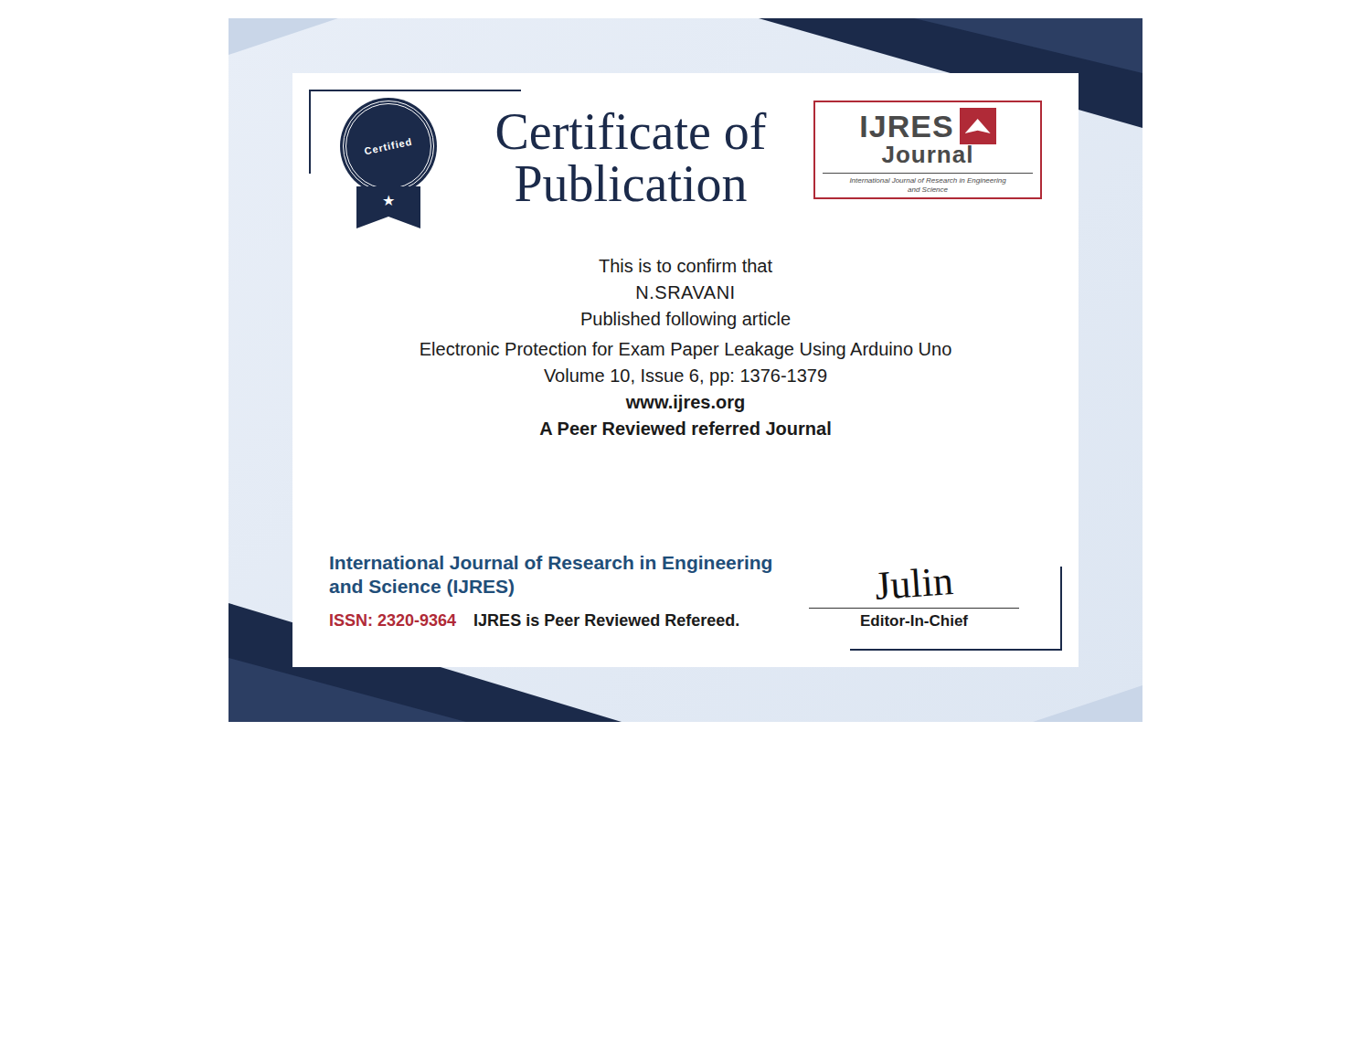Certified
★
Certificate of
Publication
IJRES
Journal
International Journal of Research in Engineering
and Science
This is to confirm that
N.SRAVANI
Published following article
Electronic Protection for Exam Paper Leakage Using Arduino Uno
Volume 10, Issue 6, pp: 1376-1379
www.ijres.org
A Peer Reviewed referred Journal
International Journal of Research in Engineering and Science (IJRES)
ISSN: 2320-9364 IJRES is Peer Reviewed Refereed.
Julin
Editor-In-Chief